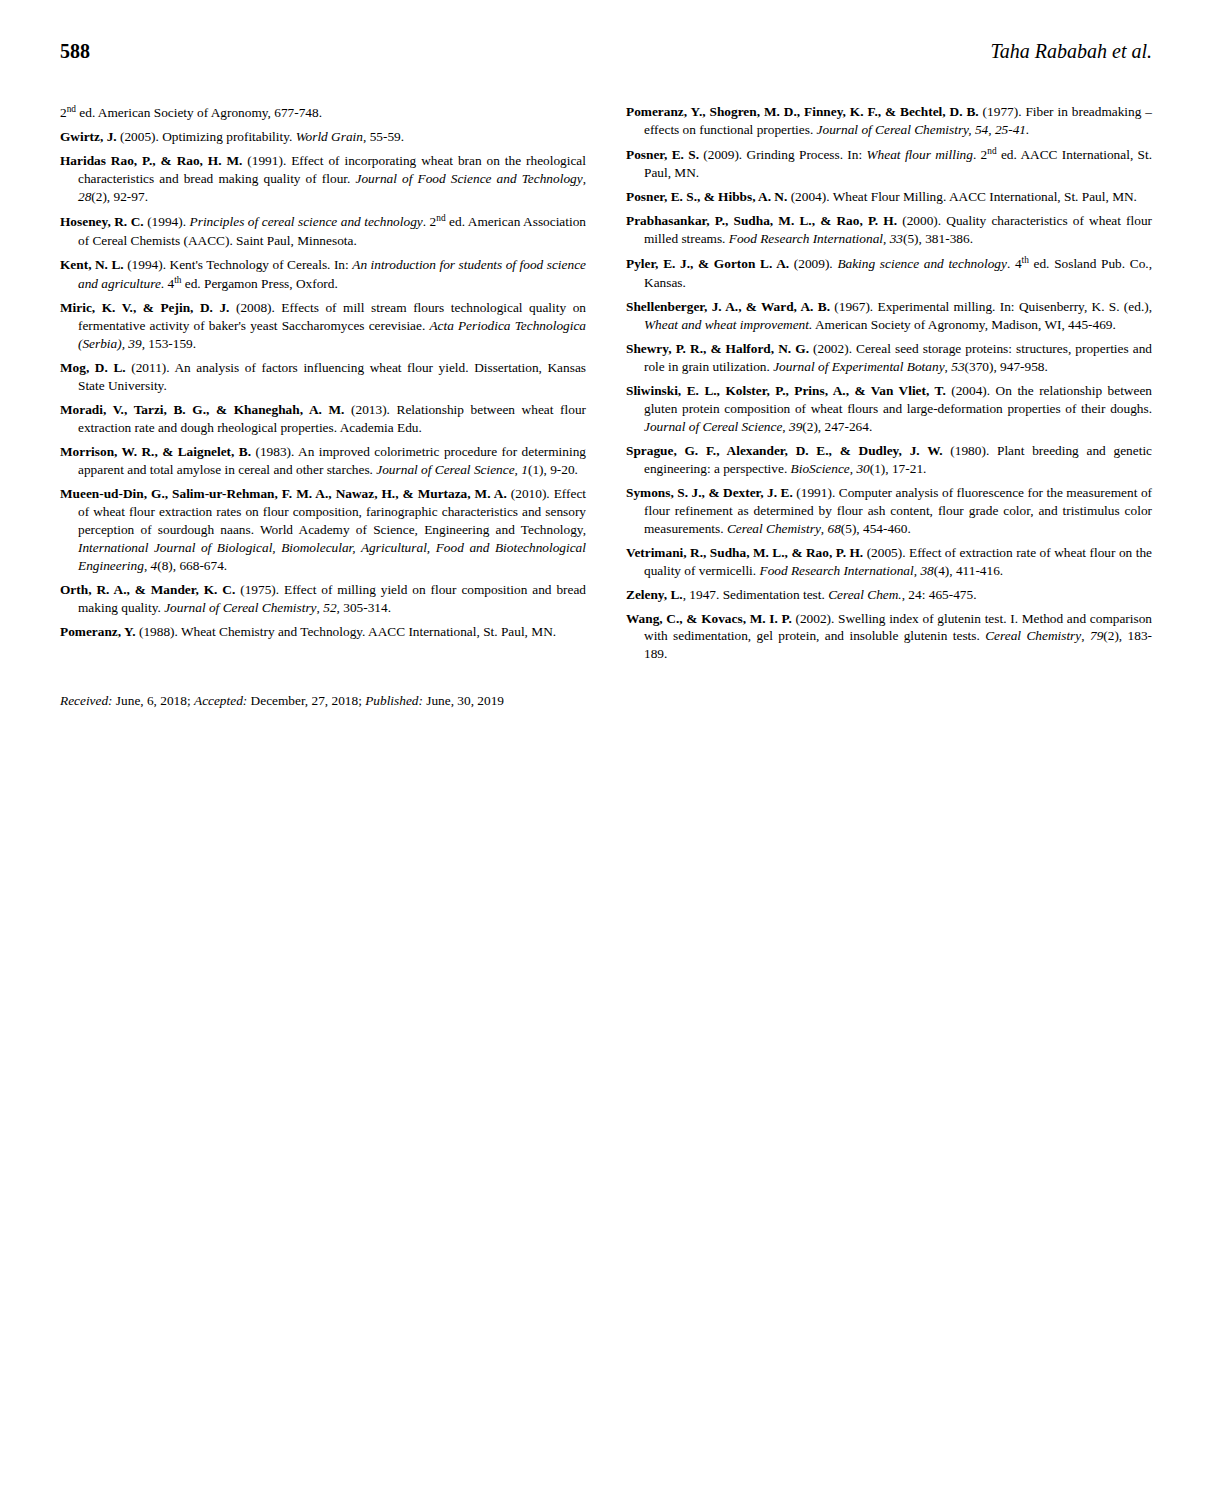588 Taha Rababah et al.
2nd ed. American Society of Agronomy, 677-748.
Gwirtz, J. (2005). Optimizing profitability. World Grain, 55-59.
Haridas Rao, P., & Rao, H. M. (1991). Effect of incorporating wheat bran on the rheological characteristics and bread making quality of flour. Journal of Food Science and Technology, 28(2), 92-97.
Hoseney, R. C. (1994). Principles of cereal science and technology. 2nd ed. American Association of Cereal Chemists (AACC). Saint Paul, Minnesota.
Kent, N. L. (1994). Kent's Technology of Cereals. In: An introduction for students of food science and agriculture. 4th ed. Pergamon Press, Oxford.
Miric, K. V., & Pejin, D. J. (2008). Effects of mill stream flours technological quality on fermentative activity of baker's yeast Saccharomyces cerevisiae. Acta Periodica Technologica (Serbia), 39, 153-159.
Mog, D. L. (2011). An analysis of factors influencing wheat flour yield. Dissertation, Kansas State University.
Moradi, V., Tarzi, B. G., & Khaneghah, A. M. (2013). Relationship between wheat flour extraction rate and dough rheological properties. Academia Edu.
Morrison, W. R., & Laignelet, B. (1983). An improved colorimetric procedure for determining apparent and total amylose in cereal and other starches. Journal of Cereal Science, 1(1), 9-20.
Mueen-ud-Din, G., Salim-ur-Rehman, F. M. A., Nawaz, H., & Murtaza, M. A. (2010). Effect of wheat flour extraction rates on flour composition, farinographic characteristics and sensory perception of sourdough naans. World Academy of Science, Engineering and Technology, International Journal of Biological, Biomolecular, Agricultural, Food and Biotechnological Engineering, 4(8), 668-674.
Orth, R. A., & Mander, K. C. (1975). Effect of milling yield on flour composition and bread making quality. Journal of Cereal Chemistry, 52, 305-314.
Pomeranz, Y. (1988). Wheat Chemistry and Technology. AACC International, St. Paul, MN.
Pomeranz, Y., Shogren, M. D., Finney, K. F., & Bechtel, D. B. (1977). Fiber in breadmaking – effects on functional properties. Journal of Cereal Chemistry, 54, 25-41.
Posner, E. S. (2009). Grinding Process. In: Wheat flour milling. 2nd ed. AACC International, St. Paul, MN.
Posner, E. S., & Hibbs, A. N. (2004). Wheat Flour Milling. AACC International, St. Paul, MN.
Prabhasankar, P., Sudha, M. L., & Rao, P. H. (2000). Quality characteristics of wheat flour milled streams. Food Research International, 33(5), 381-386.
Pyler, E. J., & Gorton L. A. (2009). Baking science and technology. 4th ed. Sosland Pub. Co., Kansas.
Shellenberger, J. A., & Ward, A. B. (1967). Experimental milling. In: Quisenberry, K. S. (ed.), Wheat and wheat improvement. American Society of Agronomy, Madison, WI, 445-469.
Shewry, P. R., & Halford, N. G. (2002). Cereal seed storage proteins: structures, properties and role in grain utilization. Journal of Experimental Botany, 53(370), 947-958.
Sliwinski, E. L., Kolster, P., Prins, A., & Van Vliet, T. (2004). On the relationship between gluten protein composition of wheat flours and large-deformation properties of their doughs. Journal of Cereal Science, 39(2), 247-264.
Sprague, G. F., Alexander, D. E., & Dudley, J. W. (1980). Plant breeding and genetic engineering: a perspective. BioScience, 30(1), 17-21.
Symons, S. J., & Dexter, J. E. (1991). Computer analysis of fluorescence for the measurement of flour refinement as determined by flour ash content, flour grade color, and tristimulus color measurements. Cereal Chemistry, 68(5), 454-460.
Vetrimani, R., Sudha, M. L., & Rao, P. H. (2005). Effect of extraction rate of wheat flour on the quality of vermicelli. Food Research International, 38(4), 411-416.
Zeleny, L., 1947. Sedimentation test. Cereal Chem., 24: 465-475.
Wang, C., & Kovacs, M. I. P. (2002). Swelling index of glutenin test. I. Method and comparison with sedimentation, gel protein, and insoluble glutenin tests. Cereal Chemistry, 79(2), 183-189.
Received: June, 6, 2018; Accepted: December, 27, 2018; Published: June, 30, 2019